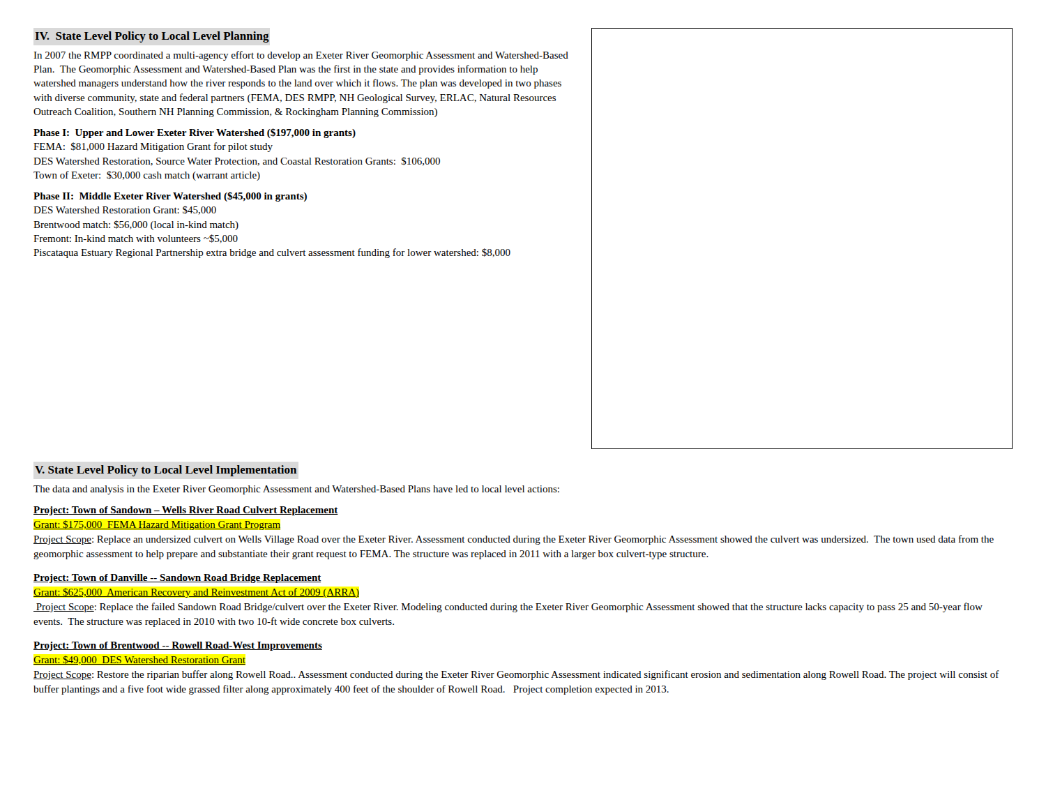IV. State Level Policy to Local Level Planning
In 2007 the RMPP coordinated a multi-agency effort to develop an Exeter River Geomorphic Assessment and Watershed-Based Plan. The Geomorphic Assessment and Watershed-Based Plan was the first in the state and provides information to help watershed managers understand how the river responds to the land over which it flows. The plan was developed in two phases with diverse community, state and federal partners (FEMA, DES RMPP, NH Geological Survey, ERLAC, Natural Resources Outreach Coalition, Southern NH Planning Commission, & Rockingham Planning Commission)
Phase I: Upper and Lower Exeter River Watershed ($197,000 in grants)
FEMA: $81,000 Hazard Mitigation Grant for pilot study
DES Watershed Restoration, Source Water Protection, and Coastal Restoration Grants: $106,000
Town of Exeter: $30,000 cash match (warrant article)
Phase II: Middle Exeter River Watershed ($45,000 in grants)
DES Watershed Restoration Grant: $45,000
Brentwood match: $56,000 (local in-kind match)
Fremont: In-kind match with volunteers ~$5,000
Piscataqua Estuary Regional Partnership extra bridge and culvert assessment funding for lower watershed: $8,000
V. State Level Policy to Local Level Implementation
The data and analysis in the Exeter River Geomorphic Assessment and Watershed-Based Plans have led to local level actions:
Project: Town of Sandown – Wells River Road Culvert Replacement
Grant: $175,000 FEMA Hazard Mitigation Grant Program
Project Scope: Replace an undersized culvert on Wells Village Road over the Exeter River. Assessment conducted during the Exeter River Geomorphic Assessment showed the culvert was undersized. The town used data from the geomorphic assessment to help prepare and substantiate their grant request to FEMA. The structure was replaced in 2011 with a larger box culvert-type structure.
Project: Town of Danville -- Sandown Road Bridge Replacement
Grant: $625,000 American Recovery and Reinvestment Act of 2009 (ARRA)
Project Scope: Replace the failed Sandown Road Bridge/culvert over the Exeter River. Modeling conducted during the Exeter River Geomorphic Assessment showed that the structure lacks capacity to pass 25 and 50-year flow events. The structure was replaced in 2010 with two 10-ft wide concrete box culverts.
Project: Town of Brentwood -- Rowell Road-West Improvements
Grant: $49,000 DES Watershed Restoration Grant
Project Scope: Restore the riparian buffer along Rowell Road.. Assessment conducted during the Exeter River Geomorphic Assessment indicated significant erosion and sedimentation along Rowell Road. The project will consist of buffer plantings and a five foot wide grassed filter along approximately 400 feet of the shoulder of Rowell Road. Project completion expected in 2013.